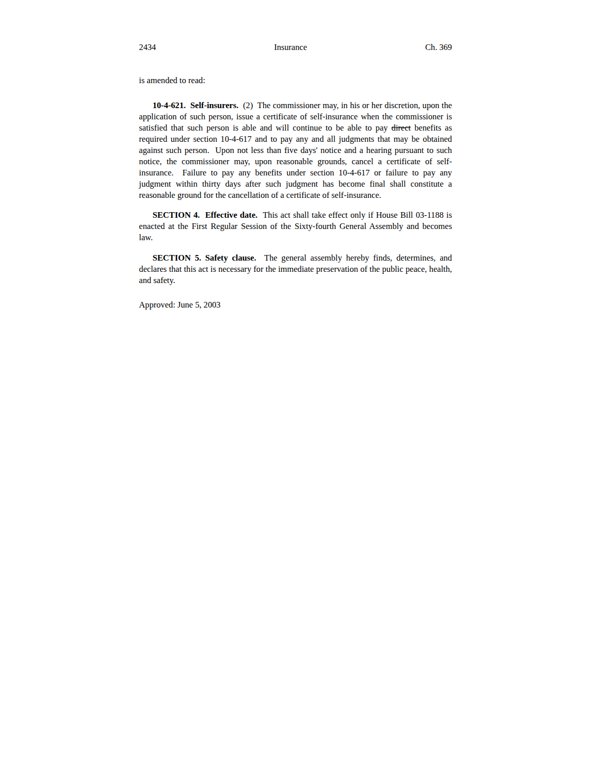2434 Insurance Ch. 369
is amended to read:
10-4-621. Self-insurers. (2) The commissioner may, in his or her discretion, upon the application of such person, issue a certificate of self-insurance when the commissioner is satisfied that such person is able and will continue to be able to pay direct benefits as required under section 10-4-617 and to pay any and all judgments that may be obtained against such person. Upon not less than five days' notice and a hearing pursuant to such notice, the commissioner may, upon reasonable grounds, cancel a certificate of self-insurance. Failure to pay any benefits under section 10-4-617 or failure to pay any judgment within thirty days after such judgment has become final shall constitute a reasonable ground for the cancellation of a certificate of self-insurance.
SECTION 4. Effective date. This act shall take effect only if House Bill 03-1188 is enacted at the First Regular Session of the Sixty-fourth General Assembly and becomes law.
SECTION 5. Safety clause. The general assembly hereby finds, determines, and declares that this act is necessary for the immediate preservation of the public peace, health, and safety.
Approved: June 5, 2003